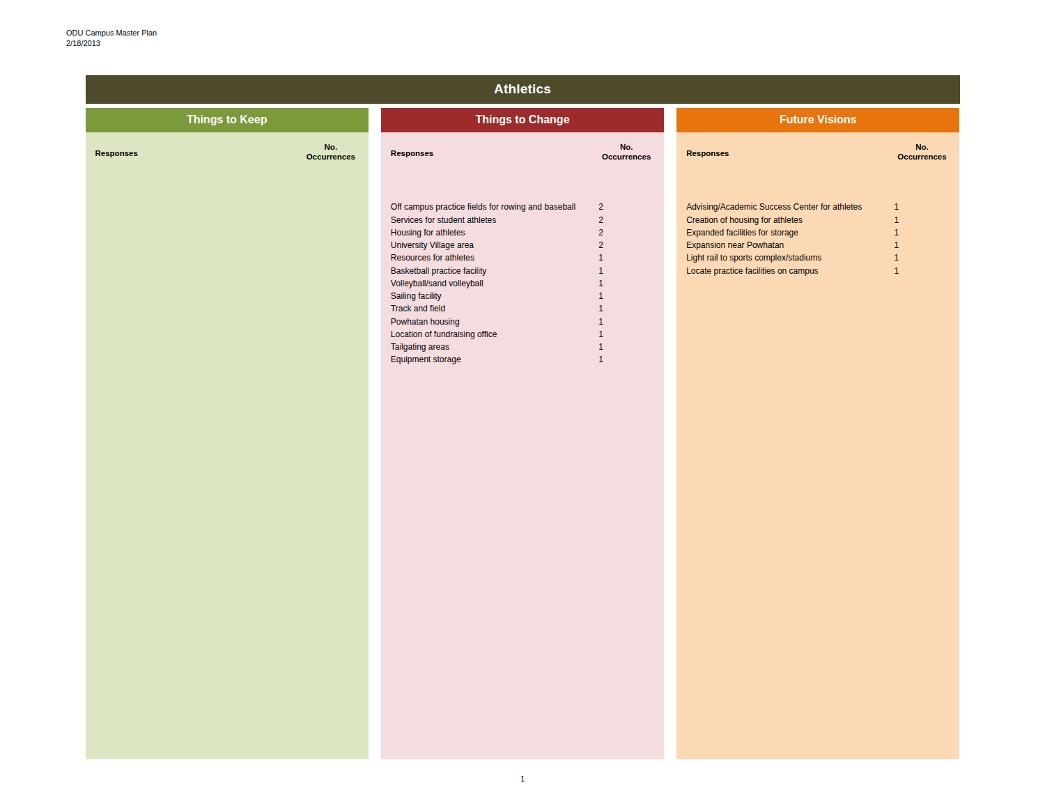ODU Campus Master Plan
2/18/2013
Athletics
Things to Keep
Responses No.
Occurrences
Things to Change
Responses No.
Occurrences
Off campus practice fields for rowing and baseball 2
Services for student athletes 2
Housing for athletes 2
University Village area 2
Resources for athletes 1
Basketball practice facility 1
Volleyball/sand volleyball 1
Sailing facility 1
Track and field 1
Powhatan housing 1
Location of fundraising office 1
Tailgating areas 1
Equipment storage 1
Future Visions
Responses No.
Occurrences
Advising/Academic Success Center for athletes 1
Creation of housing for athletes 1
Expanded facilities for storage 1
Expansion near Powhatan 1
Light rail to sports complex/stadiums 1
Locate practice facilities on campus 1
1